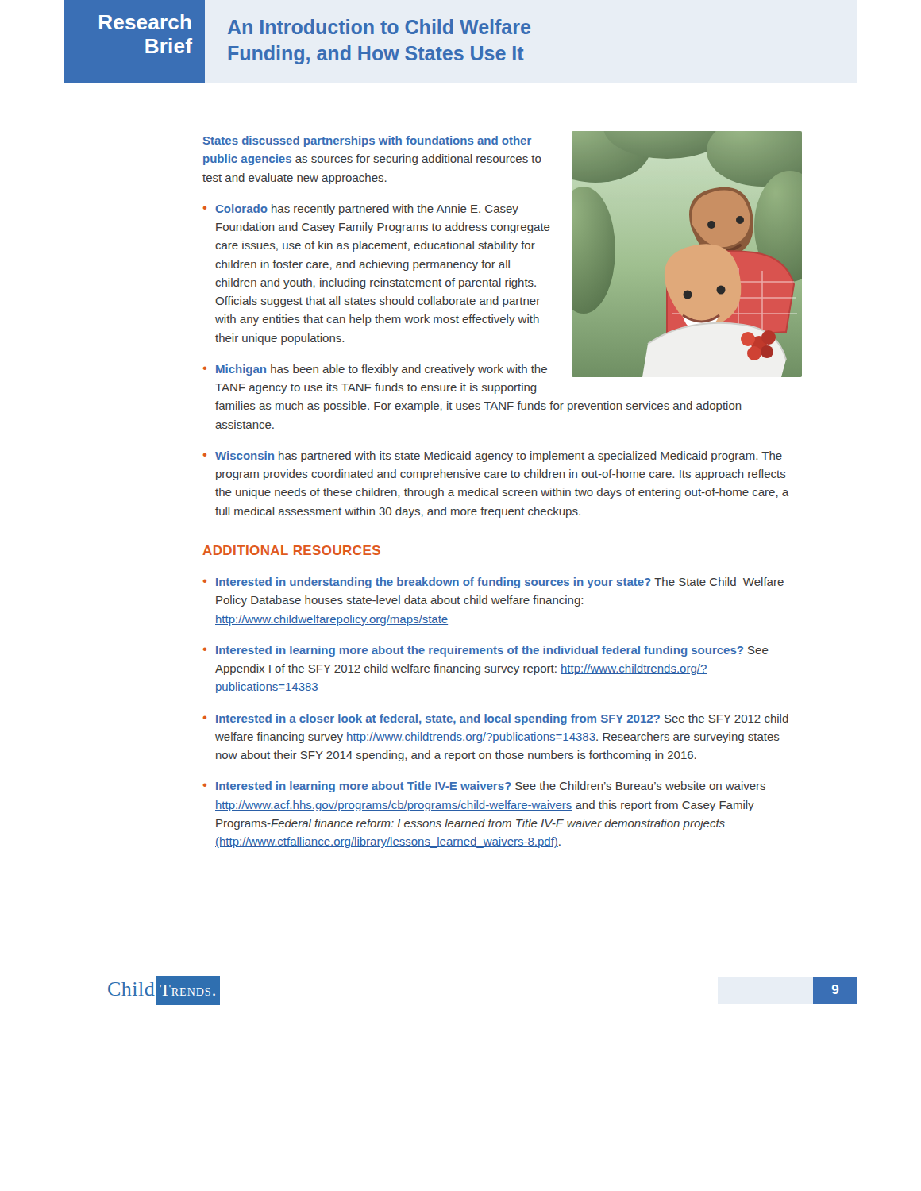Research
Brief
An Introduction to Child Welfare
Funding, and How States Use It
States discussed partnerships with foundations and other public agencies as sources for securing additional resources to test and evaluate new approaches.
Colorado has recently partnered with the Annie E. Casey Foundation and Casey Family Programs to address congregate care issues, use of kin as placement, educational stability for children in foster care, and achieving permanency for all children and youth, including reinstatement of parental rights. Officials suggest that all states should collaborate and partner with any entities that can help them work most effectively with their unique populations.
Michigan has been able to flexibly and creatively work with the TANF agency to use its TANF funds to ensure it is supporting families as much as possible. For example, it uses TANF funds for prevention services and adoption assistance.
Wisconsin has partnered with its state Medicaid agency to implement a specialized Medicaid program. The program provides coordinated and comprehensive care to children in out-of-home care. Its approach reflects the unique needs of these children, through a medical screen within two days of entering out-of-home care, a full medical assessment within 30 days, and more frequent checkups.
Additional Resources
Interested in understanding the breakdown of funding sources in your state? The State Child Welfare Policy Database houses state-level data about child welfare financing: http://www.childwelfarepolicy.org/maps/state
Interested in learning more about the requirements of the individual federal funding sources? See Appendix I of the SFY 2012 child welfare financing survey report: http://www.childtrends.org/?publications=14383
Interested in a closer look at federal, state, and local spending from SFY 2012? See the SFY 2012 child welfare financing survey http://www.childtrends.org/?publications=14383. Researchers are surveying states now about their SFY 2014 spending, and a report on those numbers is forthcoming in 2016.
Interested in learning more about Title IV-E waivers? See the Children’s Bureau’s website on waivers http://www.acf.hhs.gov/programs/cb/programs/child-welfare-waivers and this report from Casey Family Programs-Federal finance reform: Lessons learned from Title IV-E waiver demonstration projects (http://www.ctfalliance.org/library/lessons_learned_waivers-8.pdf).
Child TRENDS.
9